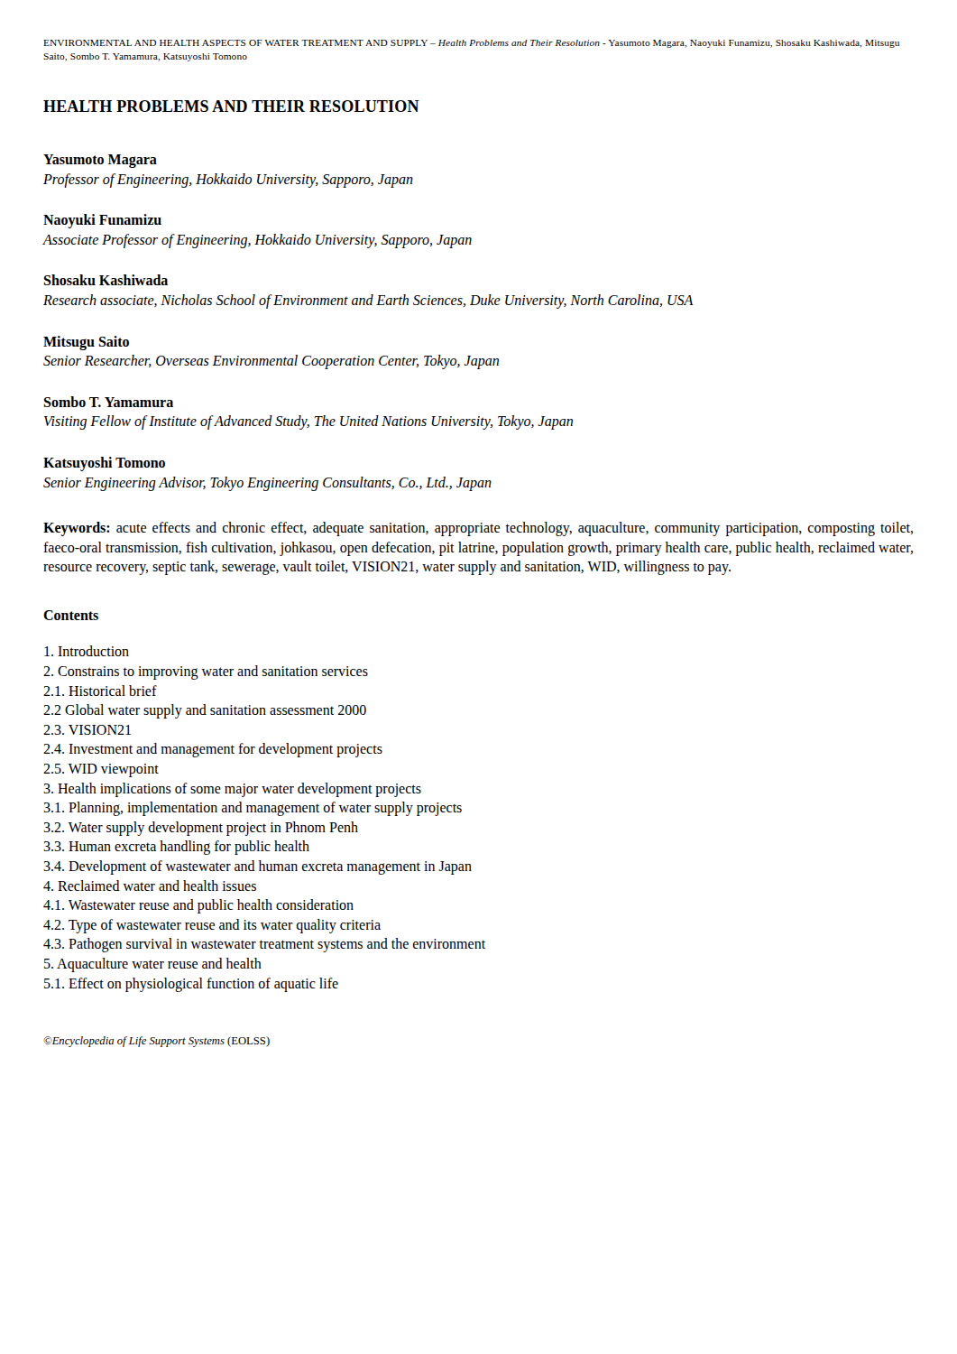Environmental and Health Aspects of Water Treatment and Supply – Health Problems and Their Resolution - Yasumoto Magara, Naoyuki Funamizu, Shosaku Kashiwada, Mitsugu Saito, Sombo T. Yamamura, Katsuyoshi Tomono
HEALTH PROBLEMS AND THEIR RESOLUTION
Yasumoto Magara
Professor of Engineering, Hokkaido University, Sapporo, Japan
Naoyuki Funamizu
Associate Professor of Engineering, Hokkaido University, Sapporo, Japan
Shosaku Kashiwada
Research associate, Nicholas School of Environment and Earth Sciences, Duke University, North Carolina, USA
Mitsugu Saito
Senior Researcher, Overseas Environmental Cooperation Center, Tokyo, Japan
Sombo T. Yamamura
Visiting Fellow of Institute of Advanced Study, The United Nations University, Tokyo, Japan
Katsuyoshi Tomono
Senior Engineering Advisor, Tokyo Engineering Consultants, Co., Ltd., Japan
Keywords: acute effects and chronic effect, adequate sanitation, appropriate technology, aquaculture, community participation, composting toilet, faeco-oral transmission, fish cultivation, johkasou, open defecation, pit latrine, population growth, primary health care, public health, reclaimed water, resource recovery, septic tank, sewerage, vault toilet, VISION21, water supply and sanitation, WID, willingness to pay.
Contents
1. Introduction
2. Constrains to improving water and sanitation services
2.1. Historical brief
2.2 Global water supply and sanitation assessment 2000
2.3. VISION21
2.4. Investment and management for development projects
2.5. WID viewpoint
3. Health implications of some major water development projects
3.1. Planning, implementation and management of water supply projects
3.2. Water supply development project in Phnom Penh
3.3. Human excreta handling for public health
3.4. Development of wastewater and human excreta management in Japan
4. Reclaimed water and health issues
4.1. Wastewater reuse and public health consideration
4.2. Type of wastewater reuse and its water quality criteria
4.3. Pathogen survival in wastewater treatment systems and the environment
5. Aquaculture water reuse and health
5.1. Effect on physiological function of aquatic life
©Encyclopedia of Life Support Systems (EOLSS)